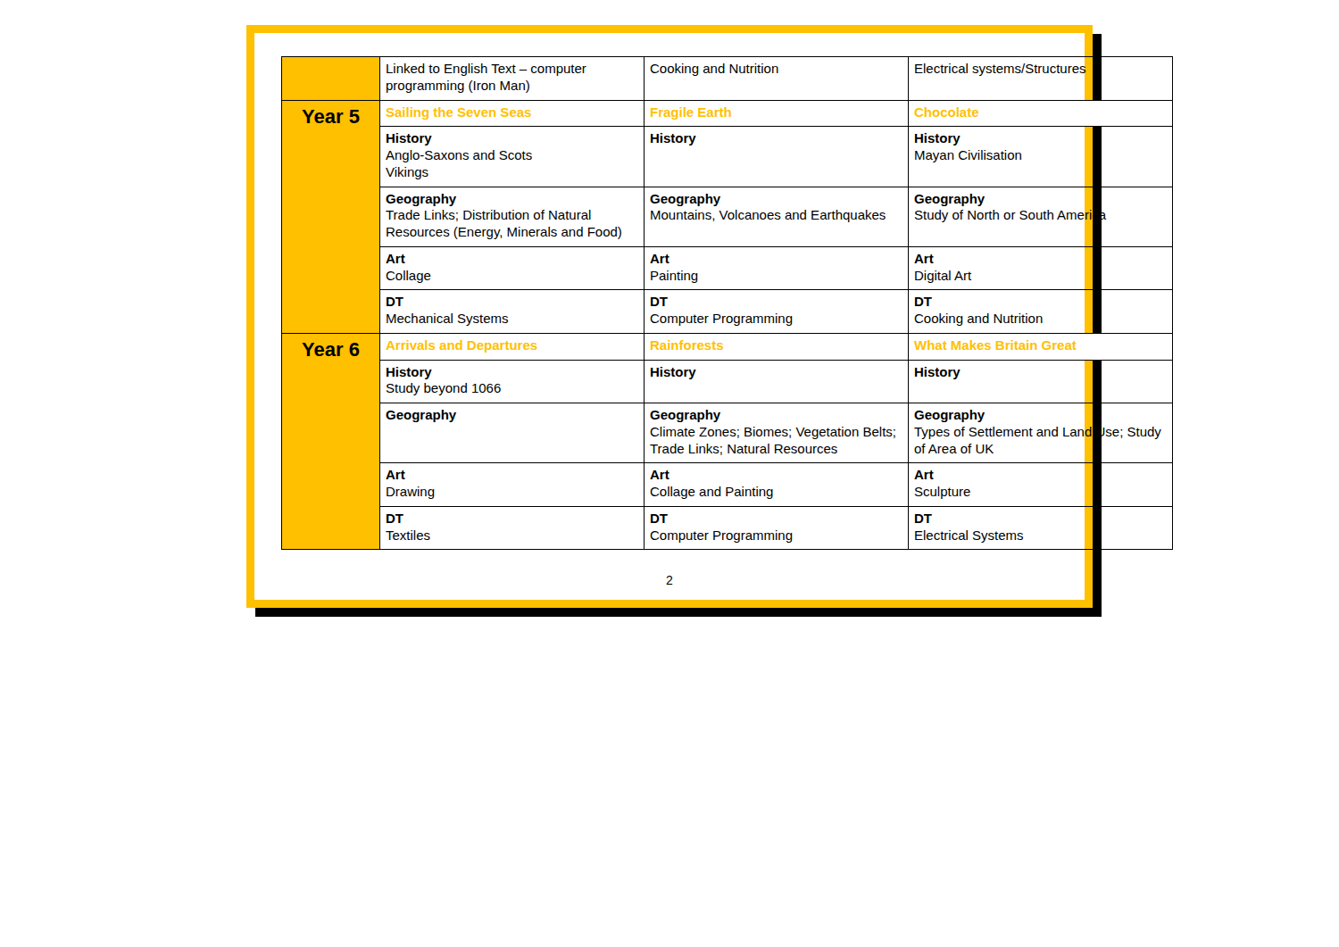| | Linked to English Text – computer programming (Iron Man) | Cooking and Nutrition | Electrical systems/Structures |
| Year 5 | Sailing the Seven Seas | Fragile Earth | Chocolate |
| History Anglo-Saxons and Scots Vikings | History | History Mayan Civilisation |
| Geography Trade Links; Distribution of Natural Resources (Energy, Minerals and Food) | Geography Mountains, Volcanoes and Earthquakes | Geography Study of North or South America |
| Art Collage | Art Painting | Art Digital Art |
| DT Mechanical Systems | DT Computer Programming | DT Cooking and Nutrition |
| Year 6 | Arrivals and Departures | Rainforests | What Makes Britain Great |
| History Study beyond 1066 | History | History |
| Geography | Geography Climate Zones; Biomes; Vegetation Belts; Trade Links; Natural Resources | Geography Types of Settlement and Land Use; Study of Area of UK |
| Art Drawing | Art Collage and Painting | Art Sculpture |
| DT Textiles | DT Computer Programming | DT Electrical Systems |
2